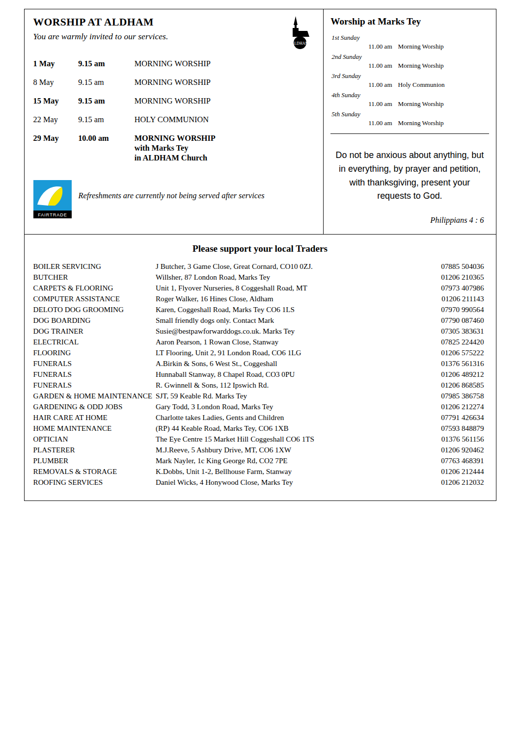ALDHAM
WORSHIP AT ALDHAM
You are warmly invited to our services.
| 1 May | 9.15 am | MORNING WORSHIP |
| 8 May | 9.15 am | MORNING WORSHIP |
| 15 May | 9.15 am | MORNING WORSHIP |
| 22 May | 9.15 am | HOLY COMMUNION |
| 29 May | 10.00 am | MORNING WORSHIP with Marks Tey in ALDHAM Church |
FAIRTRADE
Refreshments are currently not being served after services
Worship at Marks Tey
| 1st Sunday |
| 11.00 am | Morning Worship |
| 2nd Sunday |
| 11.00 am | Morning Worship |
| 3rd Sunday |
| 11.00 am | Holy Communion |
| 4th Sunday |
| 11.00 am | Morning Worship |
| 5th Sunday |
| 11.00 am | Morning Worship |
Do not be anxious about anything, but in everything, by prayer and petition, with thanksgiving, present your requests to God.
Philippians 4 : 6
Please support your local Traders
| BOILER SERVICING | J Butcher, 3 Game Close, Great Cornard, CO10 0ZJ. | 07885 504036 |
| BUTCHER | Willsher, 87 London Road, Marks Tey | 01206 210365 |
| CARPETS & FLOORING | Unit 1, Flyover Nurseries, 8 Coggeshall Road, MT | 07973 407986 |
| COMPUTER ASSISTANCE | Roger Walker, 16 Hines Close, Aldham | 01206 211143 |
| DELOTO DOG GROOMING | Karen, Coggeshall Road, Marks Tey CO6 1LS | 07970 990564 |
| DOG BOARDING | Small friendly dogs only. Contact Mark | 07790 087460 |
| DOG TRAINER | Susie@bestpawforwarddogs.co.uk. Marks Tey | 07305 383631 |
| ELECTRICAL | Aaron Pearson, 1 Rowan Close, Stanway | 07825 224420 |
| FLOORING | LT Flooring, Unit 2, 91 London Road, CO6 1LG | 01206 575222 |
| FUNERALS | A.Birkin & Sons, 6 West St., Coggeshall | 01376 561316 |
| FUNERALS | Hunnaball Stanway, 8 Chapel Road, CO3 0PU | 01206 489212 |
| FUNERALS | R. Gwinnell & Sons, 112 Ipswich Rd. | 01206 868585 |
| GARDEN & HOME MAINTENANCE | SJT, 59 Keable Rd. Marks Tey | 07985 386758 |
| GARDENING & ODD JOBS | Gary Todd, 3 London Road, Marks Tey | 01206 212274 |
| HAIR CARE AT HOME | Charlotte takes Ladies, Gents and Children | 07791 426634 |
| HOME MAINTENANCE | (RP) 44 Keable Road, Marks Tey, CO6 1XB | 07593 848879 |
| OPTICIAN | The Eye Centre 15 Market Hill Coggeshall CO6 1TS | 01376 561156 |
| PLASTERER | M.J.Reeve, 5 Ashbury Drive, MT, CO6 1XW | 01206 920462 |
| PLUMBER | Mark Nayler, 1c King George Rd, CO2 7PE | 07763 468391 |
| REMOVALS & STORAGE | K.Dobbs, Unit 1-2, Bellhouse Farm, Stanway | 01206 212444 |
| ROOFING SERVICES | Daniel Wicks, 4 Honywood Close, Marks Tey | 01206 212032 |